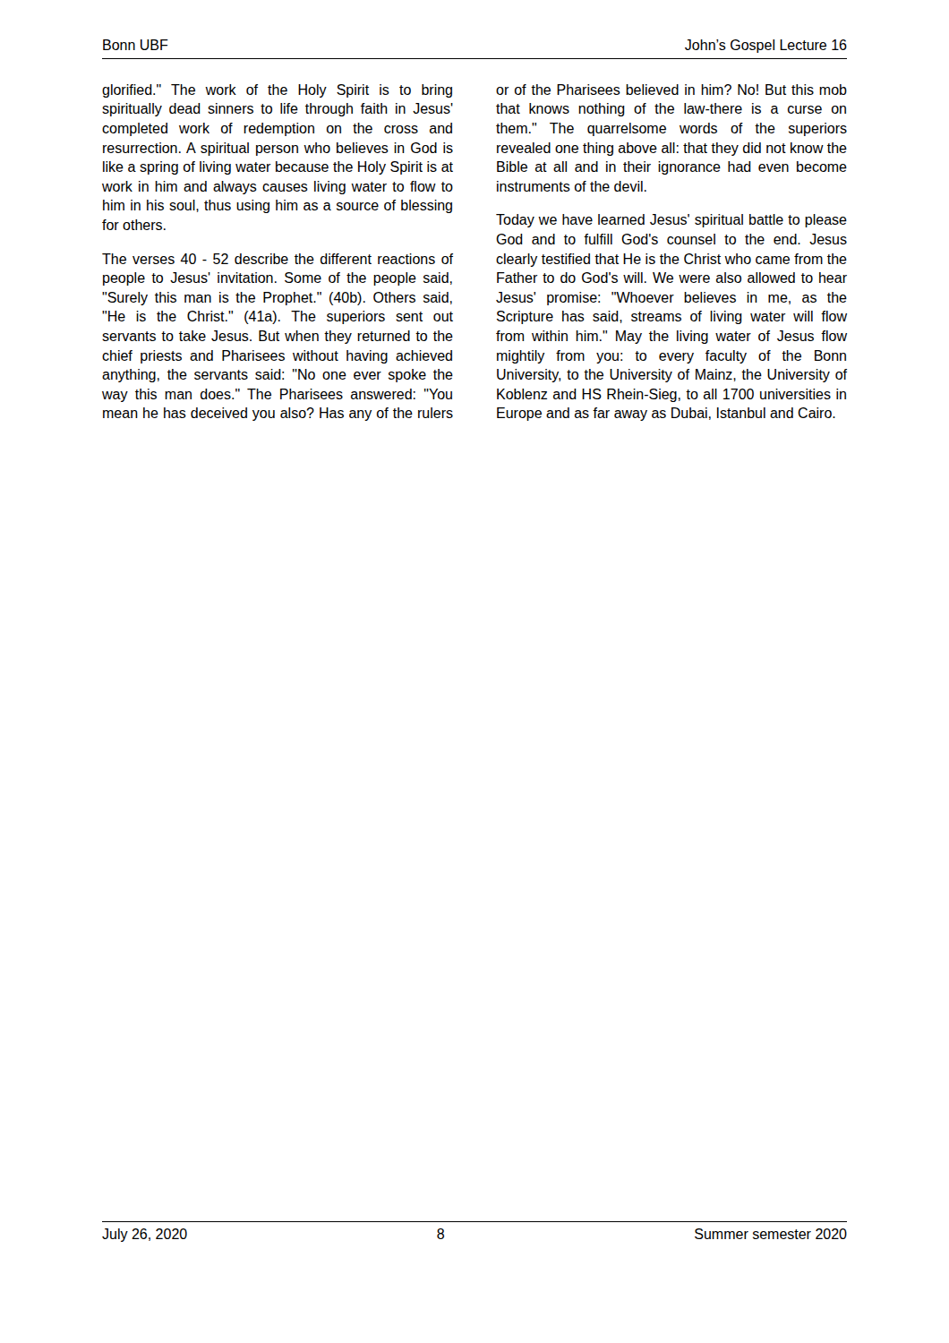Bonn UBF John’s Gospel Lecture 16
glorified." The work of the Holy Spirit is to bring spiritually dead sinners to life through faith in Jesus' completed work of redemption on the cross and resurrection. A spiritual person who believes in God is like a spring of living water because the Holy Spirit is at work in him and always causes living water to flow to him in his soul, thus using him as a source of blessing for others.
The verses 40 - 52 describe the different reactions of people to Jesus' invitation. Some of the people said, "Surely this man is the Prophet." (40b). Others said, "He is the Christ." (41a). The superiors sent out servants to take Jesus. But when they returned to the chief priests and Pharisees without having achieved anything, the servants said: "No one ever spoke the way this man does." The Pharisees answered: "You mean he has deceived you also? Has any of the rulers or of the Pharisees believed in him? No! But this mob that knows nothing of the law-there is a curse on them." The quarrelsome words of the superiors revealed one thing above all: that they did not know the Bible at all and in their ignorance had even become instruments of the devil.
Today we have learned Jesus' spiritual battle to please God and to fulfill God's counsel to the end. Jesus clearly testified that He is the Christ who came from the Father to do God's will. We were also allowed to hear Jesus' promise: "Whoever believes in me, as the Scripture has said, streams of living water will flow from within him." May the living water of Jesus flow mightily from you: to every faculty of the Bonn University, to the University of Mainz, the University of Koblenz and HS Rhein-Sieg, to all 1700 universities in Europe and as far away as Dubai, Istanbul and Cairo.
July 26, 2020 8 Summer semester 2020